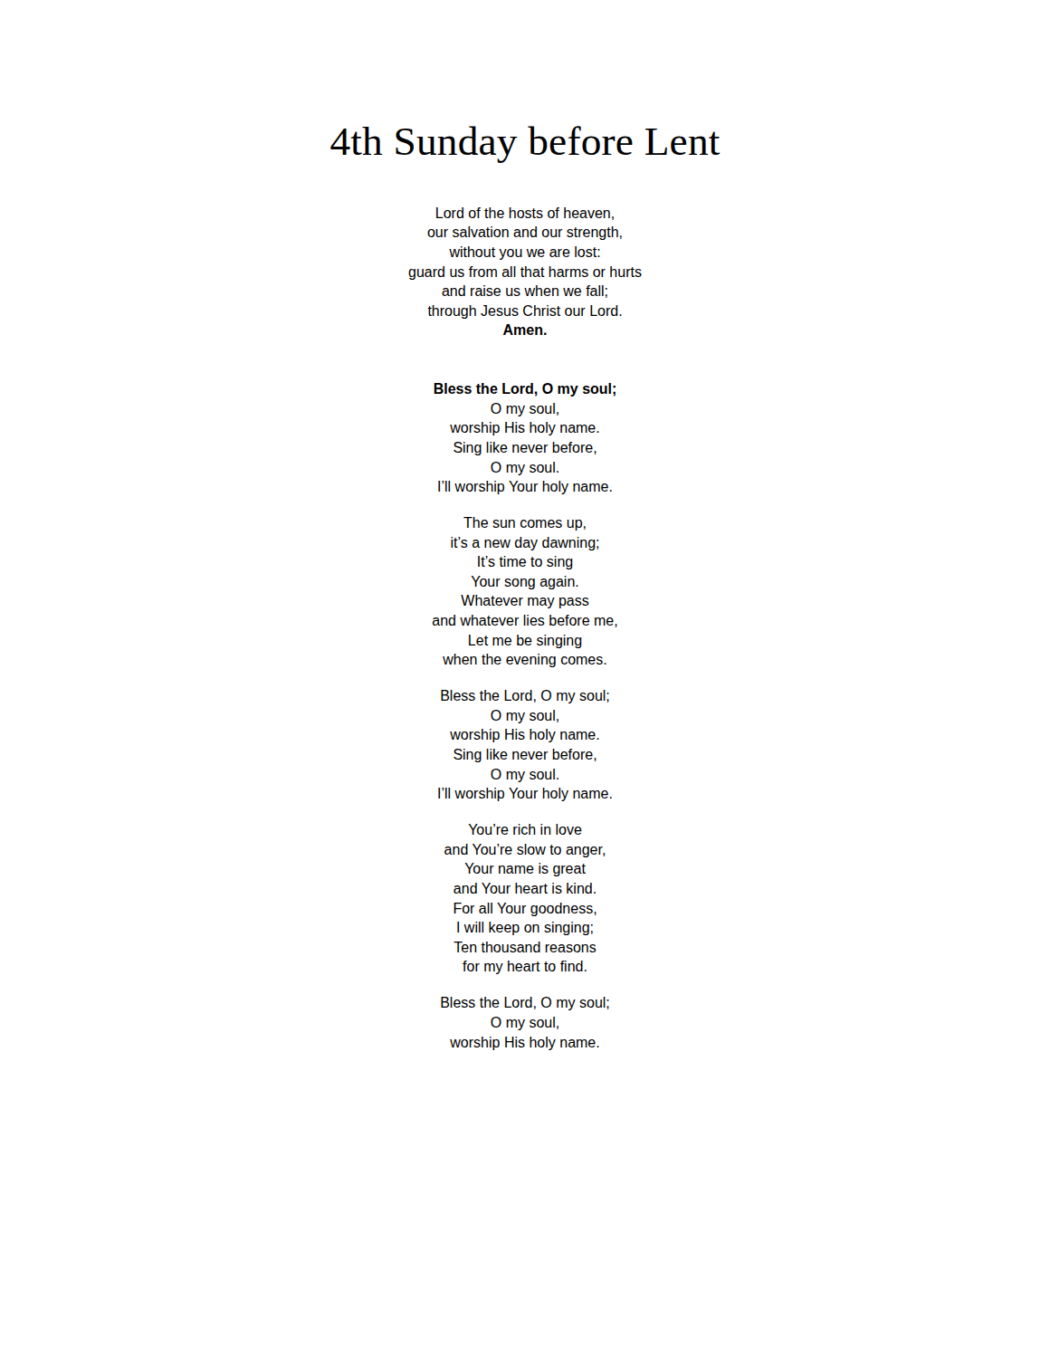4th Sunday before Lent
Lord of the hosts of heaven,
our salvation and our strength,
without you we are lost:
guard us from all that harms or hurts
and raise us when we fall;
through Jesus Christ our Lord.
Amen.
Bless the Lord, O my soul;
O my soul,
worship His holy name.
Sing like never before,
O my soul.
I’ll worship Your holy name.
The sun comes up,
it’s a new day dawning;
It’s time to sing
Your song again.
Whatever may pass
and whatever lies before me,
Let me be singing
when the evening comes.
Bless the Lord, O my soul;
O my soul,
worship His holy name.
Sing like never before,
O my soul.
I’ll worship Your holy name.
You’re rich in love
and You’re slow to anger,
Your name is great
and Your heart is kind.
For all Your goodness,
I will keep on singing;
Ten thousand reasons
for my heart to find.
Bless the Lord, O my soul;
O my soul,
worship His holy name.